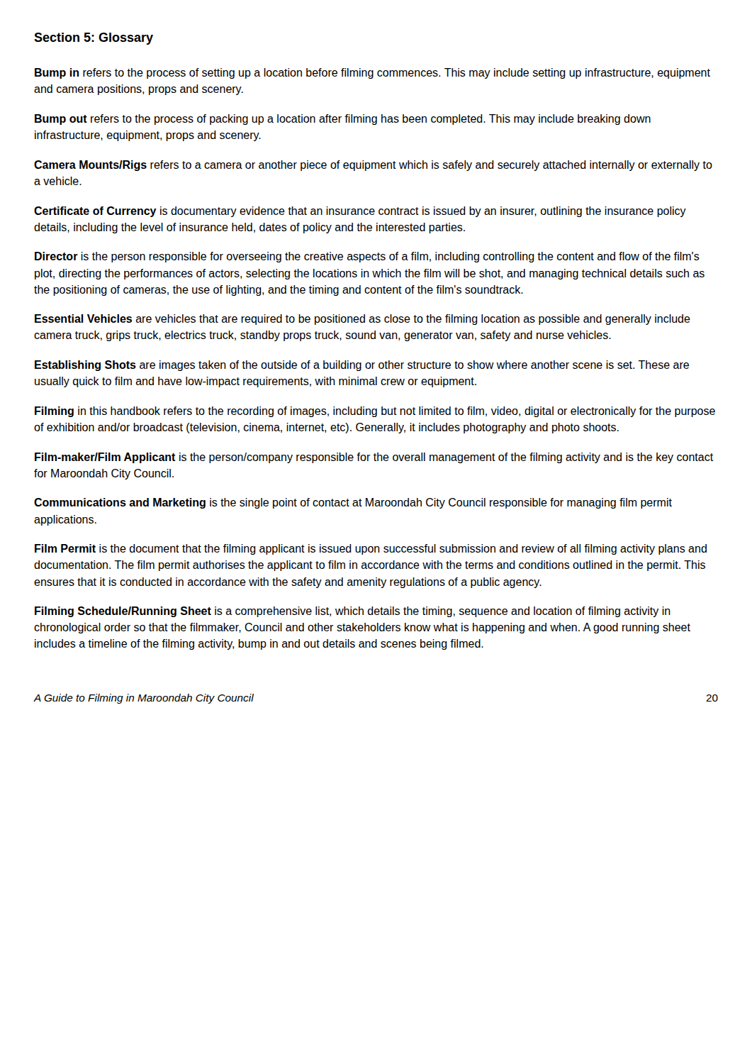Section 5: Glossary
Bump in refers to the process of setting up a location before filming commences. This may include setting up infrastructure, equipment and camera positions, props and scenery.
Bump out refers to the process of packing up a location after filming has been completed. This may include breaking down infrastructure, equipment, props and scenery.
Camera Mounts/Rigs refers to a camera or another piece of equipment which is safely and securely attached internally or externally to a vehicle.
Certificate of Currency is documentary evidence that an insurance contract is issued by an insurer, outlining the insurance policy details, including the level of insurance held, dates of policy and the interested parties.
Director is the person responsible for overseeing the creative aspects of a film, including controlling the content and flow of the film's plot, directing the performances of actors, selecting the locations in which the film will be shot, and managing technical details such as the positioning of cameras, the use of lighting, and the timing and content of the film's soundtrack.
Essential Vehicles are vehicles that are required to be positioned as close to the filming location as possible and generally include camera truck, grips truck, electrics truck, standby props truck, sound van, generator van, safety and nurse vehicles.
Establishing Shots are images taken of the outside of a building or other structure to show where another scene is set. These are usually quick to film and have low-impact requirements, with minimal crew or equipment.
Filming in this handbook refers to the recording of images, including but not limited to film, video, digital or electronically for the purpose of exhibition and/or broadcast (television, cinema, internet, etc). Generally, it includes photography and photo shoots.
Film-maker/Film Applicant is the person/company responsible for the overall management of the filming activity and is the key contact for Maroondah City Council.
Communications and Marketing is the single point of contact at Maroondah City Council responsible for managing film permit applications.
Film Permit is the document that the filming applicant is issued upon successful submission and review of all filming activity plans and documentation. The film permit authorises the applicant to film in accordance with the terms and conditions outlined in the permit. This ensures that it is conducted in accordance with the safety and amenity regulations of a public agency.
Filming Schedule/Running Sheet is a comprehensive list, which details the timing, sequence and location of filming activity in chronological order so that the filmmaker, Council and other stakeholders know what is happening and when. A good running sheet includes a timeline of the filming activity, bump in and out details and scenes being filmed.
A Guide to Filming in Maroondah City Council 20